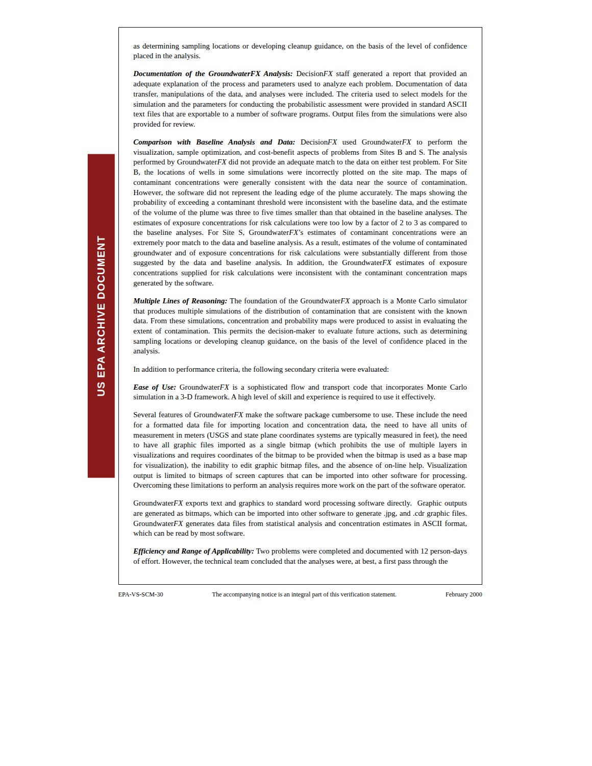US EPA ARCHIVE DOCUMENT
as determining sampling locations or developing cleanup guidance, on the basis of the level of confidence placed in the analysis.
Documentation of the GroundwaterFX Analysis: DecisionFX staff generated a report that provided an adequate explanation of the process and parameters used to analyze each problem. Documentation of data transfer, manipulations of the data, and analyses were included. The criteria used to select models for the simulation and the parameters for conducting the probabilistic assessment were provided in standard ASCII text files that are exportable to a number of software programs. Output files from the simulations were also provided for review.
Comparison with Baseline Analysis and Data: DecisionFX used GroundwaterFX to perform the visualization, sample optimization, and cost-benefit aspects of problems from Sites B and S. The analysis performed by GroundwaterFX did not provide an adequate match to the data on either test problem. For Site B, the locations of wells in some simulations were incorrectly plotted on the site map. The maps of contaminant concentrations were generally consistent with the data near the source of contamination. However, the software did not represent the leading edge of the plume accurately. The maps showing the probability of exceeding a contaminant threshold were inconsistent with the baseline data, and the estimate of the volume of the plume was three to five times smaller than that obtained in the baseline analyses. The estimates of exposure concentrations for risk calculations were too low by a factor of 2 to 3 as compared to the baseline analyses. For Site S, GroundwaterFX’s estimates of contaminant concentrations were an extremely poor match to the data and baseline analysis. As a result, estimates of the volume of contaminated groundwater and of exposure concentrations for risk calculations were substantially different from those suggested by the data and baseline analysis. In addition, the GroundwaterFX estimates of exposure concentrations supplied for risk calculations were inconsistent with the contaminant concentration maps generated by the software.
Multiple Lines of Reasoning: The foundation of the GroundwaterFX approach is a Monte Carlo simulator that produces multiple simulations of the distribution of contamination that are consistent with the known data. From these simulations, concentration and probability maps were produced to assist in evaluating the extent of contamination. This permits the decision-maker to evaluate future actions, such as determining sampling locations or developing cleanup guidance, on the basis of the level of confidence placed in the analysis.
In addition to performance criteria, the following secondary criteria were evaluated:
Ease of Use: GroundwaterFX is a sophisticated flow and transport code that incorporates Monte Carlo simulation in a 3-D framework. A high level of skill and experience is required to use it effectively.
Several features of GroundwaterFX make the software package cumbersome to use. These include the need for a formatted data file for importing location and concentration data, the need to have all units of measurement in meters (USGS and state plane coordinates systems are typically measured in feet), the need to have all graphic files imported as a single bitmap (which prohibits the use of multiple layers in visualizations and requires coordinates of the bitmap to be provided when the bitmap is used as a base map for visualization), the inability to edit graphic bitmap files, and the absence of on-line help. Visualization output is limited to bitmaps of screen captures that can be imported into other software for processing. Overcoming these limitations to perform an analysis requires more work on the part of the software operator.
GroundwaterFX exports text and graphics to standard word processing software directly. Graphic outputs are generated as bitmaps, which can be imported into other software to generate .jpg, and .cdr graphic files. GroundwaterFX generates data files from statistical analysis and concentration estimates in ASCII format, which can be read by most software.
Efficiency and Range of Applicability: Two problems were completed and documented with 12 person-days of effort. However, the technical team concluded that the analyses were, at best, a first pass through the
EPA-VS-SCM-30 The accompanying notice is an integral part of this verification statement. February 2000